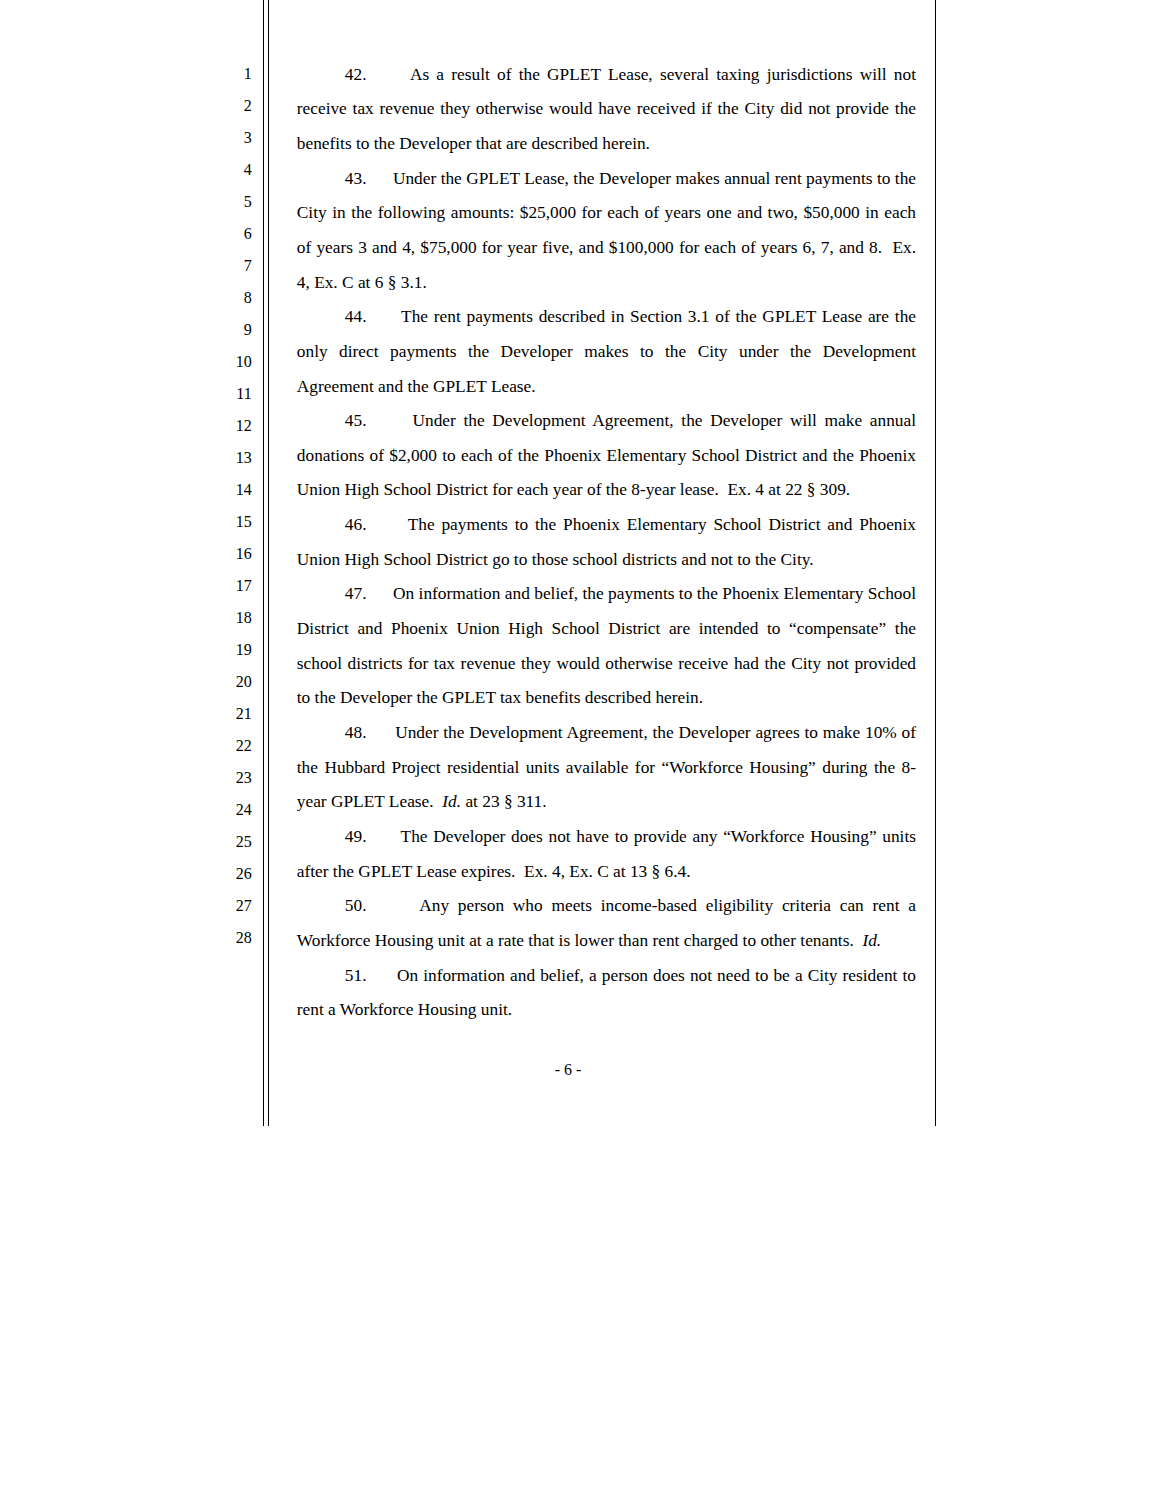1
2
3
4
5
6
7
8
9
10
11
12
13
14
15
16
17
18
19
20
21
22
23
24
25
26
27
28
42. As a result of the GPLET Lease, several taxing jurisdictions will not receive tax revenue they otherwise would have received if the City did not provide the benefits to the Developer that are described herein.
43. Under the GPLET Lease, the Developer makes annual rent payments to the City in the following amounts: $25,000 for each of years one and two, $50,000 in each of years 3 and 4, $75,000 for year five, and $100,000 for each of years 6, 7, and 8. Ex. 4, Ex. C at 6 § 3.1.
44. The rent payments described in Section 3.1 of the GPLET Lease are the only direct payments the Developer makes to the City under the Development Agreement and the GPLET Lease.
45. Under the Development Agreement, the Developer will make annual donations of $2,000 to each of the Phoenix Elementary School District and the Phoenix Union High School District for each year of the 8-year lease. Ex. 4 at 22 § 309.
46. The payments to the Phoenix Elementary School District and Phoenix Union High School District go to those school districts and not to the City.
47. On information and belief, the payments to the Phoenix Elementary School District and Phoenix Union High School District are intended to “compensate” the school districts for tax revenue they would otherwise receive had the City not provided to the Developer the GPLET tax benefits described herein.
48. Under the Development Agreement, the Developer agrees to make 10% of the Hubbard Project residential units available for “Workforce Housing” during the 8-year GPLET Lease. Id. at 23 § 311.
49. The Developer does not have to provide any “Workforce Housing” units after the GPLET Lease expires. Ex. 4, Ex. C at 13 § 6.4.
50. Any person who meets income-based eligibility criteria can rent a Workforce Housing unit at a rate that is lower than rent charged to other tenants. Id.
51. On information and belief, a person does not need to be a City resident to rent a Workforce Housing unit.
- 6 -